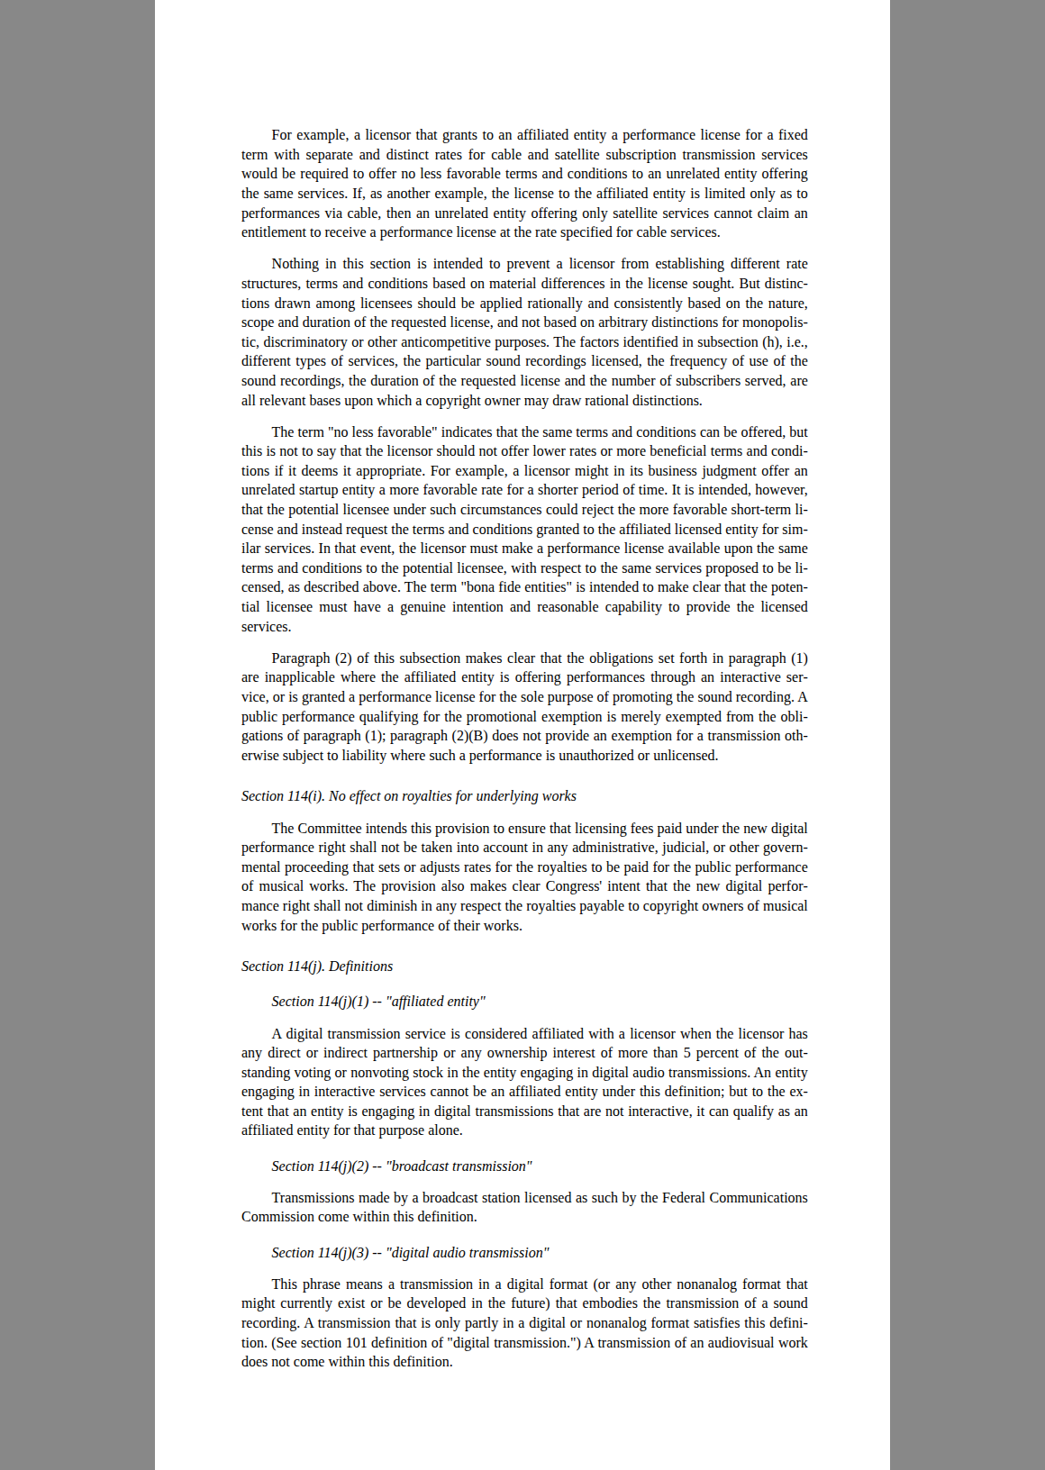For example, a licensor that grants to an affiliated entity a performance license for a fixed term with separate and distinct rates for cable and satellite subscription transmission services would be required to offer no less favorable terms and conditions to an unrelated entity offering the same services. If, as another example, the license to the affiliated entity is limited only as to performances via cable, then an unrelated entity offering only satellite services cannot claim an entitlement to receive a performance license at the rate specified for cable services.
Nothing in this section is intended to prevent a licensor from establishing different rate structures, terms and conditions based on material differences in the license sought. But distinctions drawn among licensees should be applied rationally and consistently based on the nature, scope and duration of the requested license, and not based on arbitrary distinctions for monopolistic, discriminatory or other anticompetitive purposes. The factors identified in subsection (h), i.e., different types of services, the particular sound recordings licensed, the frequency of use of the sound recordings, the duration of the requested license and the number of subscribers served, are all relevant bases upon which a copyright owner may draw rational distinctions.
The term "no less favorable" indicates that the same terms and conditions can be offered, but this is not to say that the licensor should not offer lower rates or more beneficial terms and conditions if it deems it appropriate. For example, a licensor might in its business judgment offer an unrelated startup entity a more favorable rate for a shorter period of time. It is intended, however, that the potential licensee under such circumstances could reject the more favorable short-term license and instead request the terms and conditions granted to the affiliated licensed entity for similar services. In that event, the licensor must make a performance license available upon the same terms and conditions to the potential licensee, with respect to the same services proposed to be licensed, as described above. The term "bona fide entities" is intended to make clear that the potential licensee must have a genuine intention and reasonable capability to provide the licensed services.
Paragraph (2) of this subsection makes clear that the obligations set forth in paragraph (1) are inapplicable where the affiliated entity is offering performances through an interactive service, or is granted a performance license for the sole purpose of promoting the sound recording. A public performance qualifying for the promotional exemption is merely exempted from the obligations of paragraph (1); paragraph (2)(B) does not provide an exemption for a transmission otherwise subject to liability where such a performance is unauthorized or unlicensed.
Section 114(i). No effect on royalties for underlying works
The Committee intends this provision to ensure that licensing fees paid under the new digital performance right shall not be taken into account in any administrative, judicial, or other governmental proceeding that sets or adjusts rates for the royalties to be paid for the public performance of musical works. The provision also makes clear Congress' intent that the new digital performance right shall not diminish in any respect the royalties payable to copyright owners of musical works for the public performance of their works.
Section 114(j). Definitions
Section 114(j)(1) -- "affiliated entity"
A digital transmission service is considered affiliated with a licensor when the licensor has any direct or indirect partnership or any ownership interest of more than 5 percent of the outstanding voting or nonvoting stock in the entity engaging in digital audio transmissions. An entity engaging in interactive services cannot be an affiliated entity under this definition; but to the extent that an entity is engaging in digital transmissions that are not interactive, it can qualify as an affiliated entity for that purpose alone.
Section 114(j)(2) -- "broadcast transmission"
Transmissions made by a broadcast station licensed as such by the Federal Communications Commission come within this definition.
Section 114(j)(3) -- "digital audio transmission"
This phrase means a transmission in a digital format (or any other nonanalog format that might currently exist or be developed in the future) that embodies the transmission of a sound recording. A transmission that is only partly in a digital or nonanalog format satisfies this definition. (See section 101 definition of "digital transmission.") A transmission of an audiovisual work does not come within this definition.